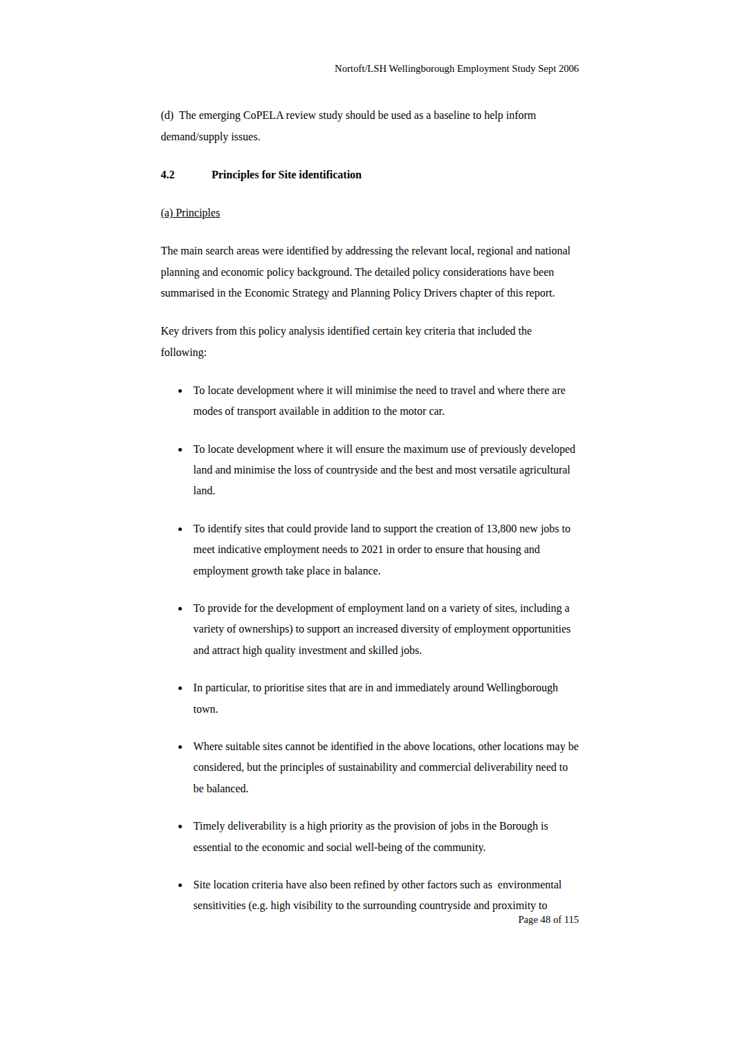Nortoft/LSH Wellingborough Employment Study Sept 2006
(d) The emerging CoPELA review study should be used as a baseline to help inform demand/supply issues.
4.2 Principles for Site identification
(a) Principles
The main search areas were identified by addressing the relevant local, regional and national planning and economic policy background. The detailed policy considerations have been summarised in the Economic Strategy and Planning Policy Drivers chapter of this report.
Key drivers from this policy analysis identified certain key criteria that included the following:
To locate development where it will minimise the need to travel and where there are modes of transport available in addition to the motor car.
To locate development where it will ensure the maximum use of previously developed land and minimise the loss of countryside and the best and most versatile agricultural land.
To identify sites that could provide land to support the creation of 13,800 new jobs to meet indicative employment needs to 2021 in order to ensure that housing and employment growth take place in balance.
To provide for the development of employment land on a variety of sites, including a variety of ownerships) to support an increased diversity of employment opportunities and attract high quality investment and skilled jobs.
In particular, to prioritise sites that are in and immediately around Wellingborough town.
Where suitable sites cannot be identified in the above locations, other locations may be considered, but the principles of sustainability and commercial deliverability need to be balanced.
Timely deliverability is a high priority as the provision of jobs in the Borough is essential to the economic and social well-being of the community.
Site location criteria have also been refined by other factors such as environmental sensitivities (e.g. high visibility to the surrounding countryside and proximity to
Page 48 of 115